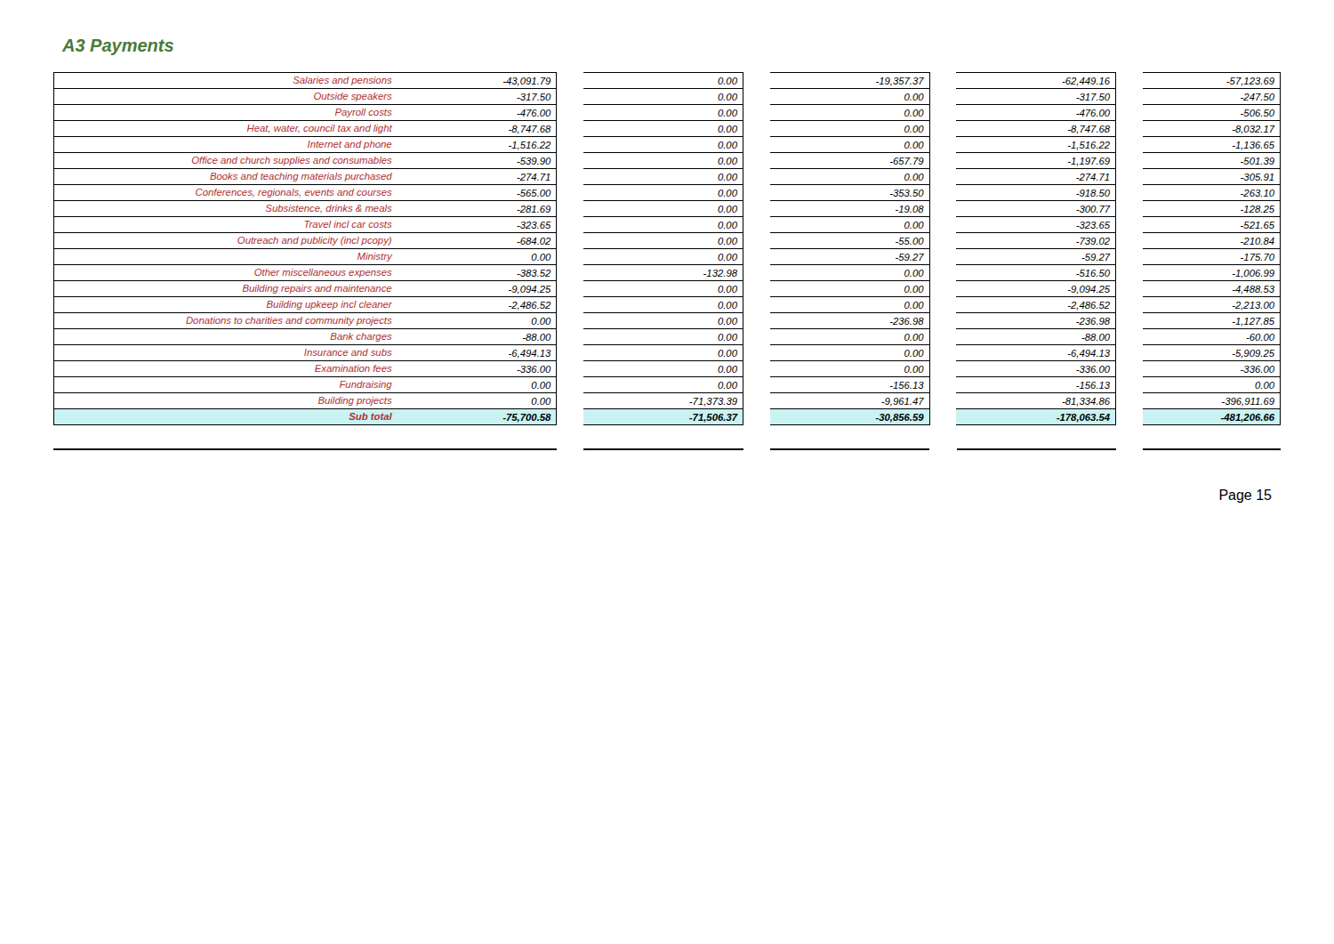A3 Payments
| Salaries and pensions | -43,091.79 | | 0.00 | | -19,357.37 | | -62,449.16 | | -57,123.69 |
| Outside speakers | -317.50 | | 0.00 | | 0.00 | | -317.50 | | -247.50 |
| Payroll costs | -476.00 | | 0.00 | | 0.00 | | -476.00 | | -506.50 |
| Heat, water, council tax and light | -8,747.68 | | 0.00 | | 0.00 | | -8,747.68 | | -8,032.17 |
| Internet and phone | -1,516.22 | | 0.00 | | 0.00 | | -1,516.22 | | -1,136.65 |
| Office and church supplies and consumables | -539.90 | | 0.00 | | -657.79 | | -1,197.69 | | -501.39 |
| Books and teaching materials purchased | -274.71 | | 0.00 | | 0.00 | | -274.71 | | -305.91 |
| Conferences, regionals, events and courses | -565.00 | | 0.00 | | -353.50 | | -918.50 | | -263.10 |
| Subsistence, drinks & meals | -281.69 | | 0.00 | | -19.08 | | -300.77 | | -128.25 |
| Travel incl car costs | -323.65 | | 0.00 | | 0.00 | | -323.65 | | -521.65 |
| Outreach and publicity (incl pcopy) | -684.02 | | 0.00 | | -55.00 | | -739.02 | | -210.84 |
| Ministry | 0.00 | | 0.00 | | -59.27 | | -59.27 | | -175.70 |
| Other miscellaneous expenses | -383.52 | | -132.98 | | 0.00 | | -516.50 | | -1,006.99 |
| Building repairs and maintenance | -9,094.25 | | 0.00 | | 0.00 | | -9,094.25 | | -4,488.53 |
| Building upkeep incl cleaner | -2,486.52 | | 0.00 | | 0.00 | | -2,486.52 | | -2,213.00 |
| Donations to charities and community projects | 0.00 | | 0.00 | | -236.98 | | -236.98 | | -1,127.85 |
| Bank charges | -88.00 | | 0.00 | | 0.00 | | -88.00 | | -60.00 |
| Insurance and subs | -6,494.13 | | 0.00 | | 0.00 | | -6,494.13 | | -5,909.25 |
| Examination fees | -336.00 | | 0.00 | | 0.00 | | -336.00 | | -336.00 |
| Fundraising | 0.00 | | 0.00 | | -156.13 | | -156.13 | | 0.00 |
| Building projects | 0.00 | | -71,373.39 | | -9,961.47 | | -81,334.86 | | -396,911.69 |
| Sub total | -75,700.58 | | -71,506.37 | | -30,856.59 | | -178,063.54 | | -481,206.66 |
Page 15